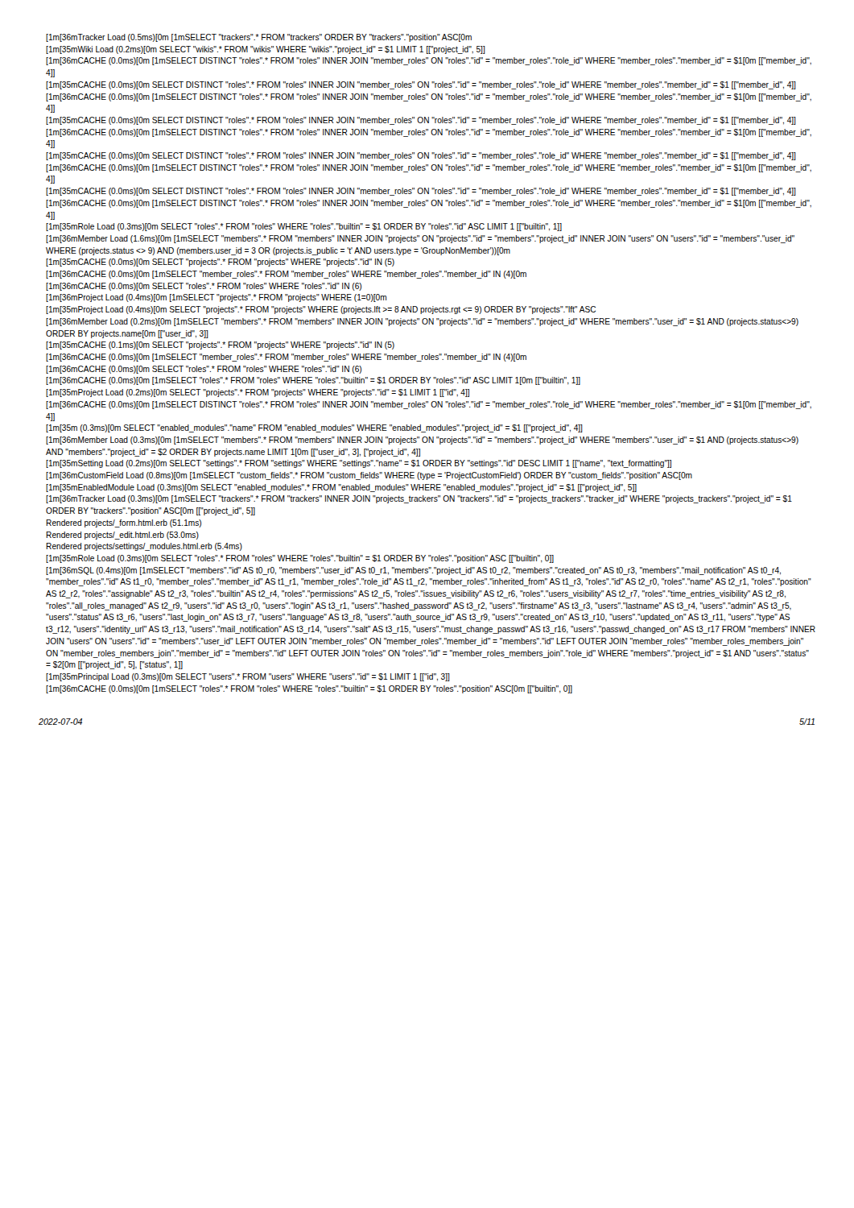[1m[36mTracker Load (0.5ms)[0m [1mSELECT "trackers".* FROM "trackers" ORDER BY "trackers"."position" ASC[0m
[1m[35mWiki Load (0.2ms)[0m SELECT "wikis".* FROM "wikis" WHERE "wikis"."project_id" = $1 LIMIT 1 [["project_id", 5]]
[1m[36mCACHE (0.0ms)[0m [1mSELECT DISTINCT "roles".* FROM "roles" INNER JOIN "member_roles" ON "roles"."id" = "member_roles"."role_id" WHERE "member_roles"."member_id" = $1[0m [["member_id", 4]]
[1m[35mCACHE (0.0ms)[0m SELECT DISTINCT "roles".* FROM "roles" INNER JOIN "member_roles" ON "roles"."id" = "member_roles"."role_id" WHERE "member_roles"."member_id" = $1 [["member_id", 4]]
[1m[36mCACHE (0.0ms)[0m [1mSELECT DISTINCT "roles".* FROM "roles" INNER JOIN "member_roles" ON "roles"."id" = "member_roles"."role_id" WHERE "member_roles"."member_id" = $1[0m [["member_id", 4]]
[1m[35mCACHE (0.0ms)[0m SELECT DISTINCT "roles".* FROM "roles" INNER JOIN "member_roles" ON "roles"."id" = "member_roles"."role_id" WHERE "member_roles"."member_id" = $1 [["member_id", 4]]
[1m[36mCACHE (0.0ms)[0m [1mSELECT DISTINCT "roles".* FROM "roles" INNER JOIN "member_roles" ON "roles"."id" = "member_roles"."role_id" WHERE "member_roles"."member_id" = $1[0m [["member_id", 4]]
[1m[35mCACHE (0.0ms)[0m SELECT DISTINCT "roles".* FROM "roles" INNER JOIN "member_roles" ON "roles"."id" = "member_roles"."role_id" WHERE "member_roles"."member_id" = $1 [["member_id", 4]]
[1m[36mCACHE (0.0ms)[0m [1mSELECT DISTINCT "roles".* FROM "roles" INNER JOIN "member_roles" ON "roles"."id" = "member_roles"."role_id" WHERE "member_roles"."member_id" = $1[0m [["member_id", 4]]
[1m[35mCACHE (0.0ms)[0m SELECT DISTINCT "roles".* FROM "roles" INNER JOIN "member_roles" ON "roles"."id" = "member_roles"."role_id" WHERE "member_roles"."member_id" = $1 [["member_id", 4]]
[1m[36mCACHE (0.0ms)[0m [1mSELECT DISTINCT "roles".* FROM "roles" INNER JOIN "member_roles" ON "roles"."id" = "member_roles"."role_id" WHERE "member_roles"."member_id" = $1[0m [["member_id", 4]]
[1m[35mRole Load (0.3ms)[0m SELECT "roles".* FROM "roles" WHERE "roles"."builtin" = $1 ORDER BY "roles"."id" ASC LIMIT 1 [["builtin", 1]]
[1m[36mMember Load (1.6ms)[0m [1mSELECT "members".* FROM "members" INNER JOIN "projects" ON "projects"."id" = "members"."project_id" INNER JOIN "users" ON "users"."id" = "members"."user_id" WHERE (projects.status <> 9) AND (members.user_id = 3 OR (projects.is_public = 't' AND users.type = 'GroupNonMember'))[0m
[1m[35mCACHE (0.0ms)[0m SELECT "projects".* FROM "projects" WHERE "projects"."id" IN (5)
[1m[36mCACHE (0.0ms)[0m [1mSELECT "member_roles".* FROM "member_roles" WHERE "member_roles"."member_id" IN (4)[0m
[1m[36mCACHE (0.0ms)[0m SELECT "roles".* FROM "roles" WHERE "roles"."id" IN (6)
[1m[36mProject Load (0.4ms)[0m [1mSELECT "projects".* FROM "projects" WHERE (1=0)[0m
[1m[35mProject Load (0.4ms)[0m SELECT "projects".* FROM "projects" WHERE (projects.lft >= 8 AND projects.rgt <= 9) ORDER BY "projects"."lft" ASC
[1m[36mMember Load (0.2ms)[0m [1mSELECT "members".* FROM "members" INNER JOIN "projects" ON "projects"."id" = "members"."project_id" WHERE "members"."user_id" = $1 AND (projects.status<>9) ORDER BY projects.name[0m [["user_id", 3]]
[1m[35mCACHE (0.1ms)[0m SELECT "projects".* FROM "projects" WHERE "projects"."id" IN (5)
[1m[36mCACHE (0.0ms)[0m [1mSELECT "member_roles".* FROM "member_roles" WHERE "member_roles"."member_id" IN (4)[0m
[1m[36mCACHE (0.0ms)[0m SELECT "roles".* FROM "roles" WHERE "roles"."id" IN (6)
[1m[36mCACHE (0.0ms)[0m [1mSELECT "roles".* FROM "roles" WHERE "roles"."builtin" = $1 ORDER BY "roles"."id" ASC LIMIT 1[0m [["builtin", 1]]
[1m[35mProject Load (0.2ms)[0m SELECT "projects".* FROM "projects" WHERE "projects"."id" = $1 LIMIT 1 [["id", 4]]
[1m[36mCACHE (0.0ms)[0m [1mSELECT DISTINCT "roles".* FROM "roles" INNER JOIN "member_roles" ON "roles"."id" = "member_roles"."role_id" WHERE "member_roles"."member_id" = $1[0m [["member_id", 4]]
[1m[35m (0.3ms)[0m SELECT "enabled_modules"."name" FROM "enabled_modules" WHERE "enabled_modules"."project_id" = $1 [["project_id", 4]]
[1m[36mMember Load (0.3ms)[0m [1mSELECT "members".* FROM "members" INNER JOIN "projects" ON "projects"."id" = "members"."project_id" WHERE "members"."user_id" = $1 AND (projects.status<>9) AND "members"."project_id" = $2 ORDER BY projects.name LIMIT 1[0m [["user_id", 3], ["project_id", 4]]
[1m[35mSetting Load (0.2ms)[0m SELECT "settings".* FROM "settings" WHERE "settings"."name" = $1 ORDER BY "settings"."id" DESC LIMIT 1 [["name", "text_formatting"]]
[1m[36mCustomField Load (0.8ms)[0m [1mSELECT "custom_fields".* FROM "custom_fields" WHERE (type = 'ProjectCustomField') ORDER BY "custom_fields"."position" ASC[0m
[1m[35mEnabledModule Load (0.3ms)[0m SELECT "enabled_modules".* FROM "enabled_modules" WHERE "enabled_modules"."project_id" = $1 [["project_id", 5]]
[1m[36mTracker Load (0.3ms)[0m [1mSELECT "trackers".* FROM "trackers" INNER JOIN "projects_trackers" ON "trackers"."id" = "projects_trackers"."tracker_id" WHERE "projects_trackers"."project_id" = $1 ORDER BY "trackers"."position" ASC[0m [["project_id", 5]]
Rendered projects/_form.html.erb (51.1ms)
Rendered projects/_edit.html.erb (53.0ms)
Rendered projects/settings/_modules.html.erb (5.4ms)
[1m[35mRole Load (0.3ms)[0m SELECT "roles".* FROM "roles" WHERE "roles"."builtin" = $1 ORDER BY "roles"."position" ASC [["builtin", 0]]
[1m[36mSQL (0.4ms)[0m [1mSELECT "members"."id" AS t0_r0, "members"."user_id" AS t0_r1, "members"."project_id" AS t0_r2, "members"."created_on" AS t0_r3, "members"."mail_notification" AS t0_r4, "member_roles"."id" AS t1_r0, "member_roles"."member_id" AS t1_r1, "member_roles"."role_id" AS t1_r2, "member_roles"."inherited_from" AS t1_r3, "roles"."id" AS t2_r0, "roles"."name" AS t2_r1, "roles"."position" AS t2_r2, "roles"."assignable" AS t2_r3, "roles"."builtin" AS t2_r4, "roles"."permissions" AS t2_r5, "roles"."issues_visibility" AS t2_r6, "roles"."users_visibility" AS t2_r7, "roles"."time_entries_visibility" AS t2_r8, "roles"."all_roles_managed" AS t2_r9, "users"."id" AS t3_r0, "users"."login" AS t3_r1, "users"."hashed_password" AS t3_r2, "users"."firstname" AS t3_r3, "users"."lastname" AS t3_r4, "users"."admin" AS t3_r5, "users"."status" AS t3_r6, "users"."last_login_on" AS t3_r7, "users"."language" AS t3_r8, "users"."auth_source_id" AS t3_r9, "users"."created_on" AS t3_r10, "users"."updated_on" AS t3_r11, "users"."type" AS t3_r12, "users"."identity_url" AS t3_r13, "users"."mail_notification" AS t3_r14, "users"."salt" AS t3_r15, "users"."must_change_passwd" AS t3_r16, "users"."passwd_changed_on" AS t3_r17 FROM "members" INNER JOIN "users" ON "users"."id" = "members"."user_id" LEFT OUTER JOIN "member_roles" ON "member_roles"."member_id" = "members"."id" LEFT OUTER JOIN "member_roles" "member_roles_members_join" ON "member_roles_members_join"."member_id" = "members"."id" LEFT OUTER JOIN "roles" ON "roles"."id" = "member_roles_members_join"."role_id" WHERE "members"."project_id" = $1 AND "users"."status" = $2[0m [["project_id", 5], ["status", 1]]
[1m[35mPrincipal Load (0.3ms)[0m SELECT "users".* FROM "users" WHERE "users"."id" = $1 LIMIT 1 [["id", 3]]
[1m[36mCACHE (0.0ms)[0m [1mSELECT "roles".* FROM "roles" WHERE "roles"."builtin" = $1 ORDER BY "roles"."position" ASC[0m [["builtin", 0]]
2022-07-04 5/11